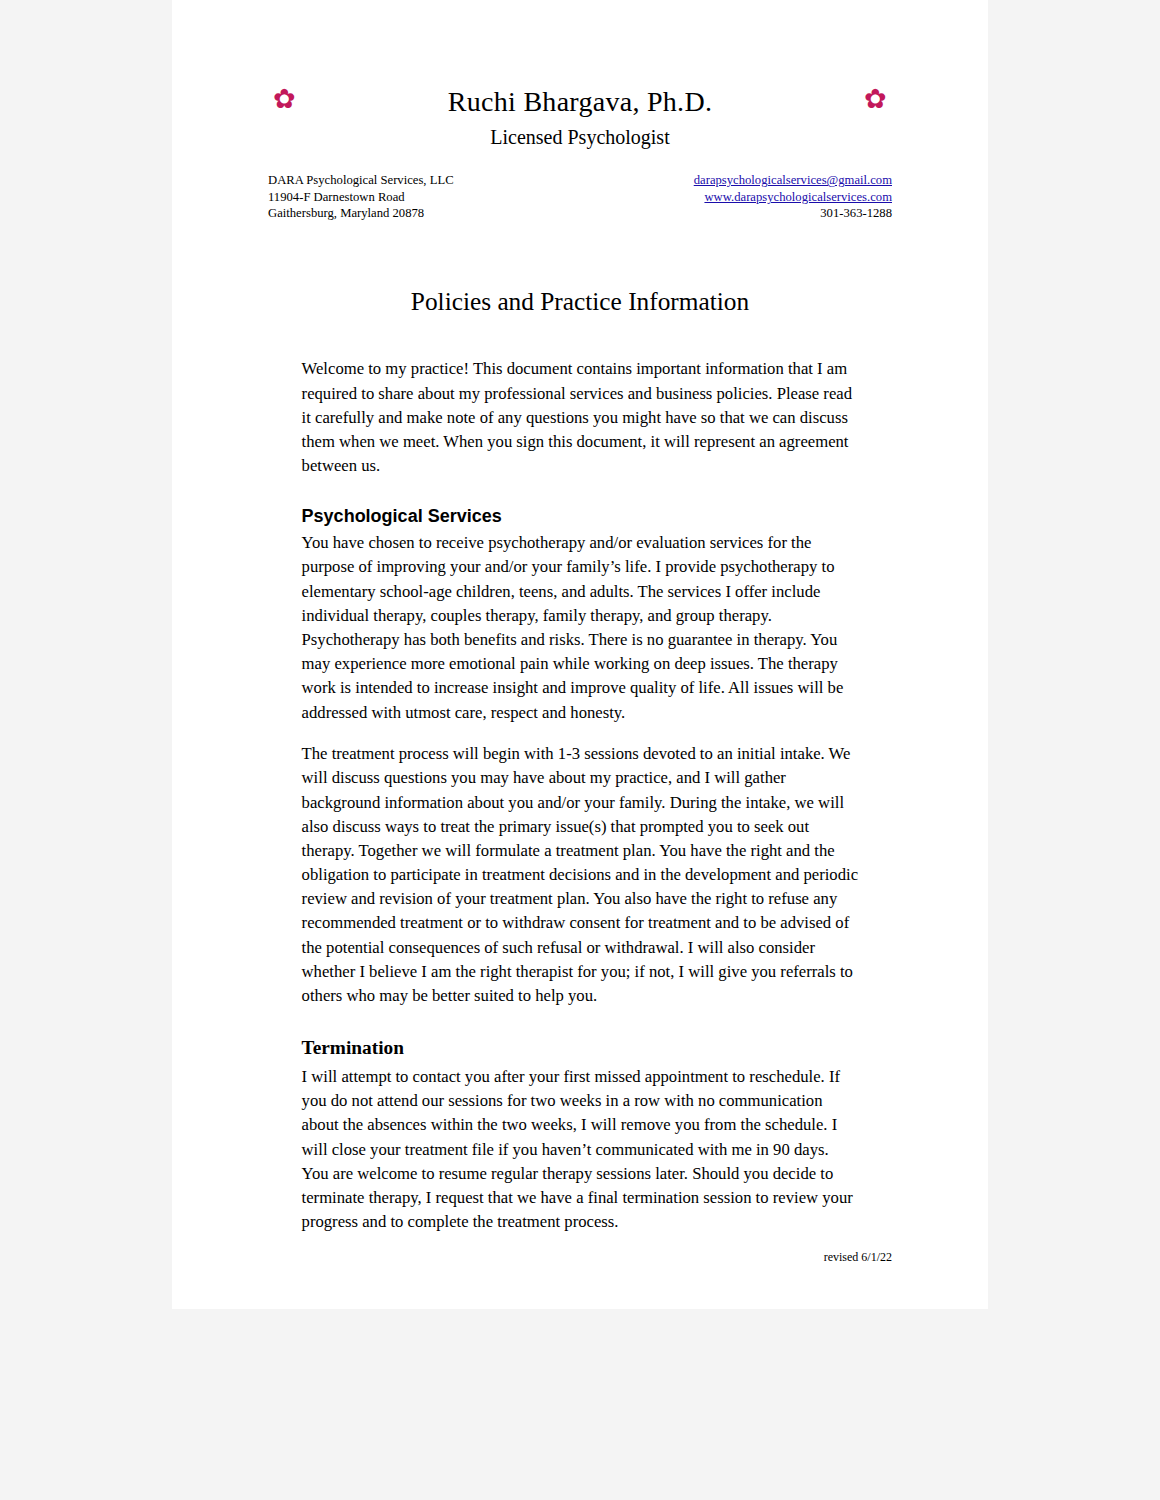✿ ✿
Ruchi Bhargava, Ph.D.
Licensed Psychologist
DARA Psychological Services, LLC
11904-F Darnestown Road
Gaithersburg, Maryland 20878
darapsychologicalservices@gmail.com
www.darapsychologicalservices.com
301-363-1288
Policies and Practice Information
Welcome to my practice! This document contains important information that I am required to share about my professional services and business policies. Please read it carefully and make note of any questions you might have so that we can discuss them when we meet. When you sign this document, it will represent an agreement between us.
Psychological Services
You have chosen to receive psychotherapy and/or evaluation services for the purpose of improving your and/or your family’s life. I provide psychotherapy to elementary school-age children, teens, and adults. The services I offer include individual therapy, couples therapy, family therapy, and group therapy. Psychotherapy has both benefits and risks. There is no guarantee in therapy. You may experience more emotional pain while working on deep issues. The therapy work is intended to increase insight and improve quality of life. All issues will be addressed with utmost care, respect and honesty.
The treatment process will begin with 1-3 sessions devoted to an initial intake. We will discuss questions you may have about my practice, and I will gather background information about you and/or your family. During the intake, we will also discuss ways to treat the primary issue(s) that prompted you to seek out therapy. Together we will formulate a treatment plan. You have the right and the obligation to participate in treatment decisions and in the development and periodic review and revision of your treatment plan. You also have the right to refuse any recommended treatment or to withdraw consent for treatment and to be advised of the potential consequences of such refusal or withdrawal. I will also consider whether I believe I am the right therapist for you; if not, I will give you referrals to others who may be better suited to help you.
Termination
I will attempt to contact you after your first missed appointment to reschedule. If you do not attend our sessions for two weeks in a row with no communication about the absences within the two weeks, I will remove you from the schedule. I will close your treatment file if you haven’t communicated with me in 90 days. You are welcome to resume regular therapy sessions later. Should you decide to terminate therapy, I request that we have a final termination session to review your progress and to complete the treatment process.
revised 6/1/22